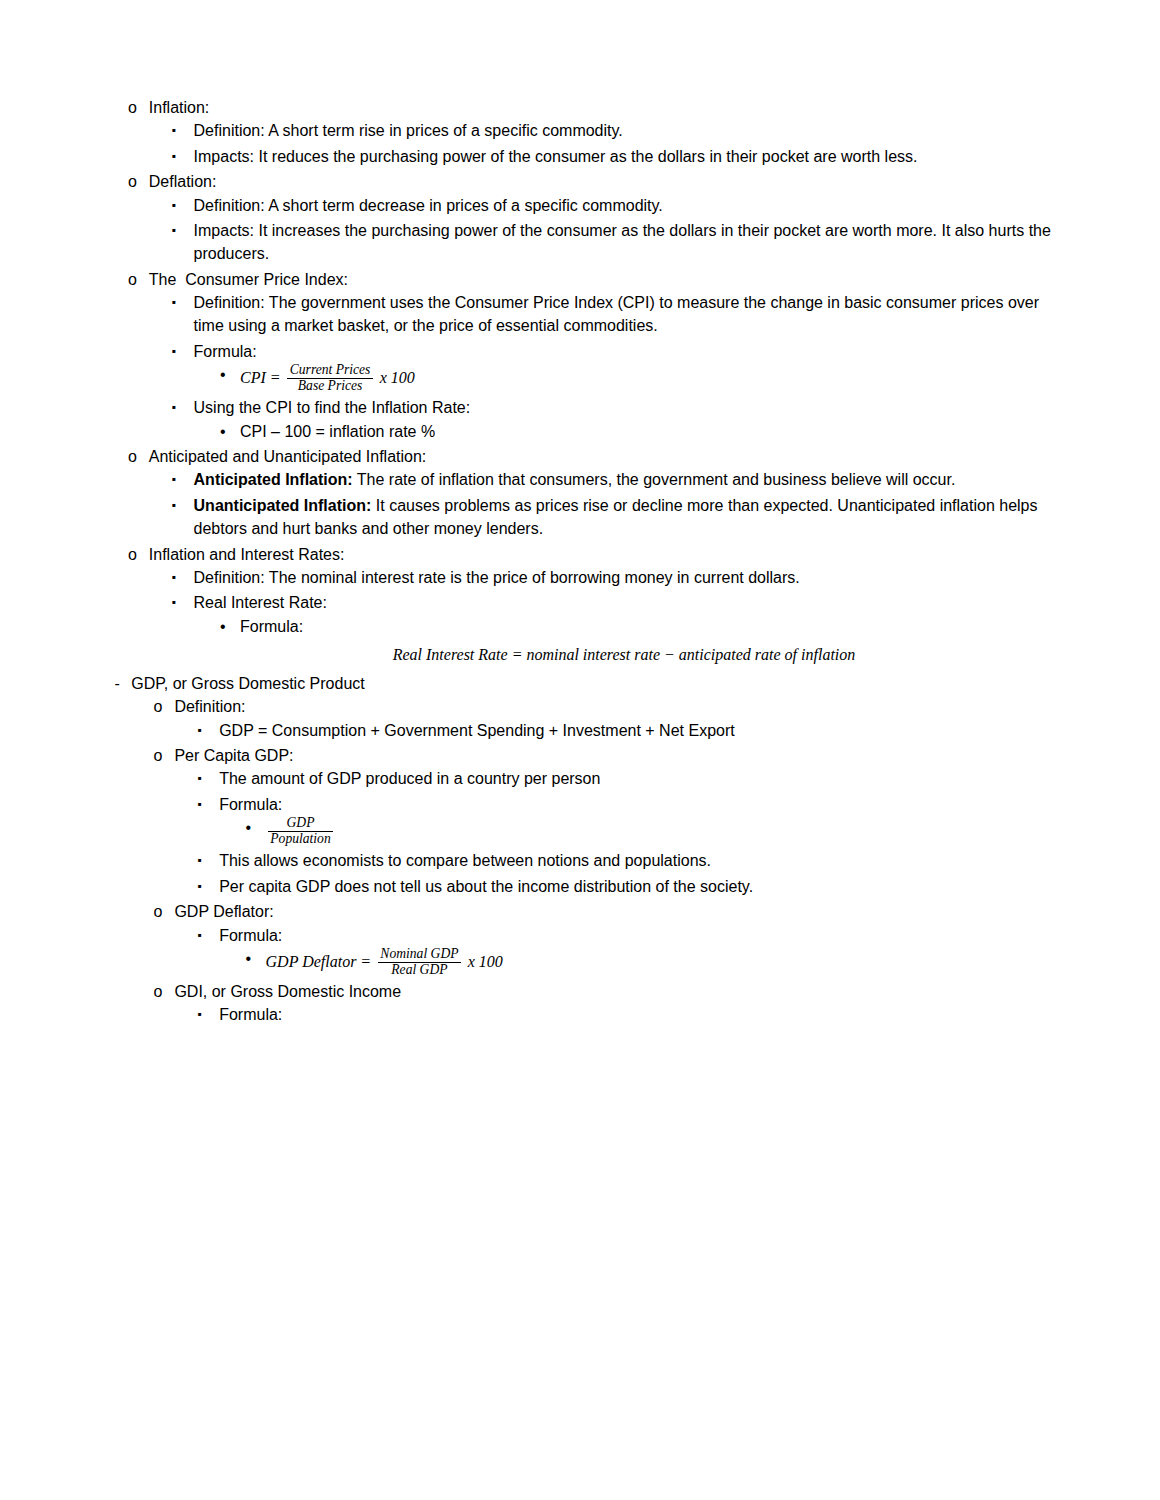o Inflation:
▪Definition: A short term rise in prices of a specific commodity.
▪Impacts: It reduces the purchasing power of the consumer as the dollars in their pocket are worth less.
o Deflation:
▪Definition: A short term decrease in prices of a specific commodity.
▪Impacts: It increases the purchasing power of the consumer as the dollars in their pocket are worth more. It also hurts the producers.
o The Consumer Price Index:
▪Definition: The government uses the Consumer Price Index (CPI) to measure the change in basic consumer prices over time using a market basket, or the price of essential commodities.
▪Formula:
•CPI = Current Prices Base Prices x 100
▪Using the CPI to find the Inflation Rate:
•CPI – 100 = inflation rate %
o Anticipated and Unanticipated Inflation:
▪Anticipated Inflation: The rate of inflation that consumers, the government and business believe will occur.
▪Unanticipated Inflation: It causes problems as prices rise or decline more than expected. Unanticipated inflation helps debtors and hurt banks and other money lenders.
o Inflation and Interest Rates:
▪Definition: The nominal interest rate is the price of borrowing money in current dollars.
▪Real Interest Rate:
•Formula:
Real Interest Rate = nominal interest rate − anticipated rate of inflation
-GDP, or Gross Domestic Product
o Definition:
▪GDP = Consumption + Government Spending + Investment + Net Export
o Per Capita GDP:
▪The amount of GDP produced in a country per person
▪Formula:
•GDP Population
▪This allows economists to compare between notions and populations.
▪Per capita GDP does not tell us about the income distribution of the society.
o GDP Deflator:
▪Formula:
•GDP Deflator = Nominal GDP Real GDP x 100
o GDI, or Gross Domestic Income
▪Formula: